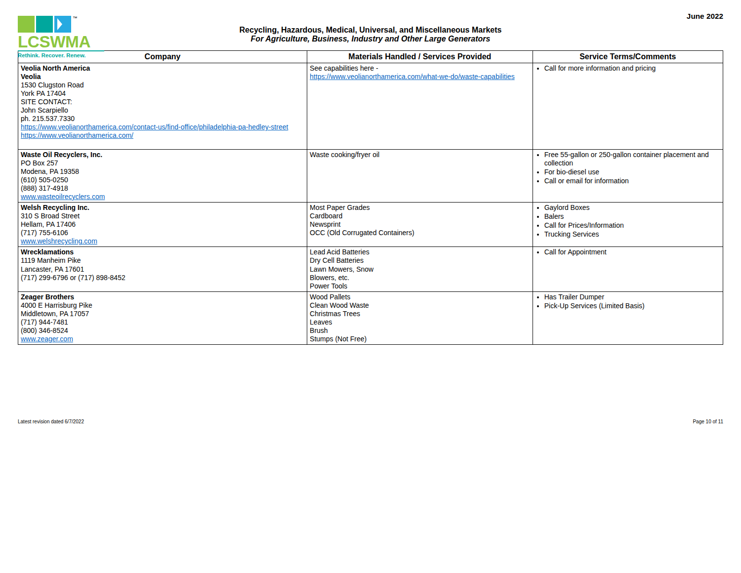June 2022
™
LCSWMA
Rethink. Recover. Renew.
Recycling, Hazardous, Medical, Universal, and Miscellaneous Markets
For Agriculture, Business, Industry and Other Large Generators
| Company | Materials Handled / Services Provided | Service Terms/Comments |
| --- | --- | --- |
| Veolia North America Veolia 1530 Clugston Road York PA 17404 SITE CONTACT: John Scarpiello ph. 215.537.7330 https://www.veolianorthamerica.com/contact-us/find-office/philadelphia-pa-hedley-street https://www.veolianorthamerica.com/ | See capabilities here - https://www.veolianorthamerica.com/what-we-do/waste-capabilities | Call for more information and pricing |
| Waste Oil Recyclers, Inc. PO Box 257 Modena, PA 19358 (610) 505-0250 (888) 317-4918 www.wasteoilrecyclers.com | Waste cooking/fryer oil | Free 55-gallon or 250-gallon container placement and collection For bio-diesel use Call or email for information |
| Welsh Recycling Inc. 310 S Broad Street Hellam, PA 17406 (717) 755-6106 www.welshrecycling.com | Most Paper Grades Cardboard Newsprint OCC (Old Corrugated Containers) | Gaylord Boxes Balers Call for Prices/Information Trucking Services |
| Wrecklamations 1119 Manheim Pike Lancaster, PA 17601 (717) 299-6796 or (717) 898-8452 | Lead Acid Batteries Dry Cell Batteries Lawn Mowers, Snow Blowers, etc. Power Tools | Call for Appointment |
| Zeager Brothers 4000 E Harrisburg Pike Middletown, PA 17057 (717) 944-7481 (800) 346-8524 www.zeager.com | Wood Pallets Clean Wood Waste Christmas Trees Leaves Brush Stumps (Not Free) | Has Trailer Dumper Pick-Up Services (Limited Basis) |
Latest revision dated 6/7/2022
Page 10 of 11